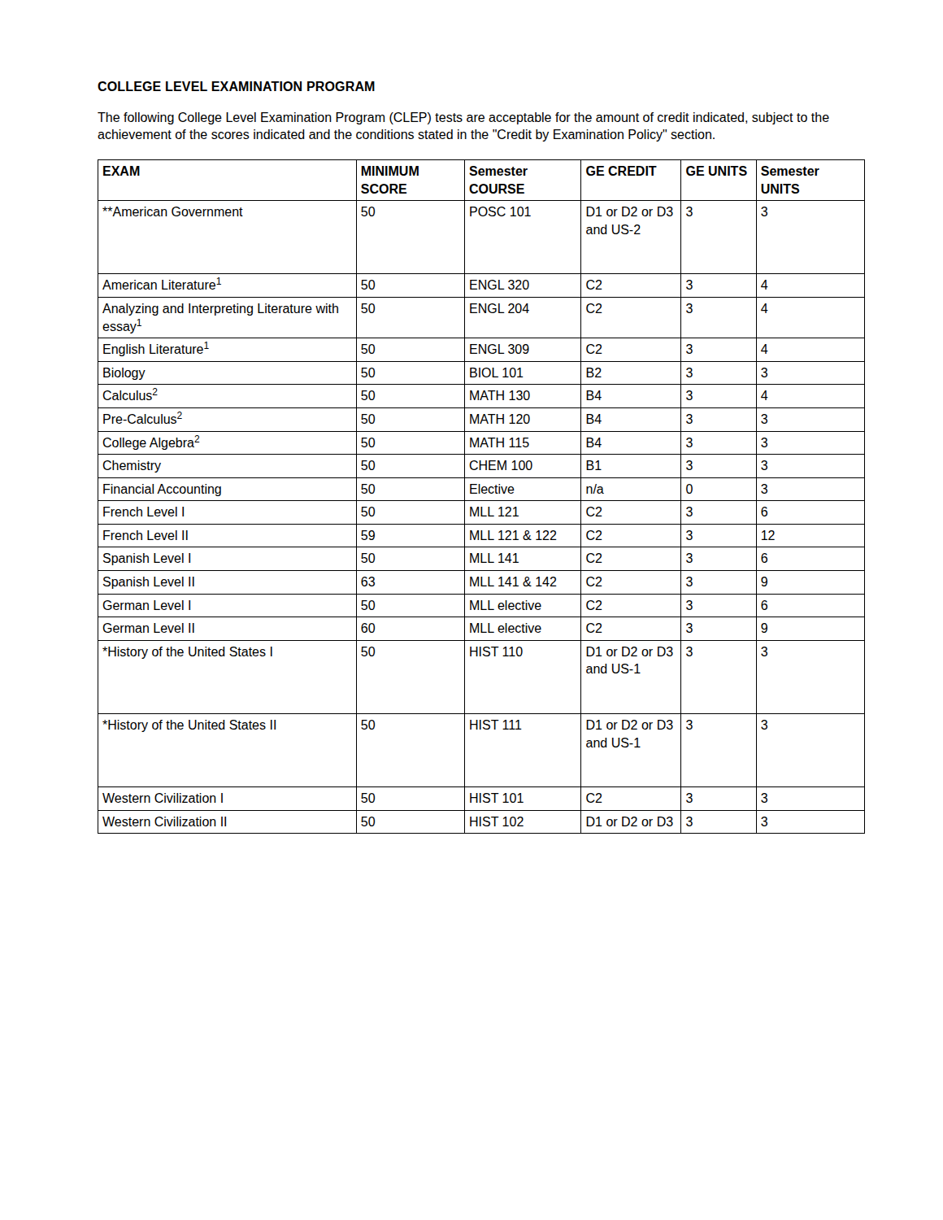COLLEGE LEVEL EXAMINATION PROGRAM
The following College Level Examination Program (CLEP) tests are acceptable for the amount of credit indicated, subject to the achievement of the scores indicated and the conditions stated in the "Credit by Examination Policy" section.
| EXAM | MINIMUM SCORE | Semester COURSE | GE CREDIT | GE UNITS | Semester UNITS |
| --- | --- | --- | --- | --- | --- |
| **American Government | 50 | POSC 101 | D1 or D2 or D3 and US-2 | 3 | 3 |
| American Literature 1 | 50 | ENGL 320 | C2 | 3 | 4 |
| Analyzing and Interpreting Literature with essay 1 | 50 | ENGL 204 | C2 | 3 | 4 |
| English Literature 1 | 50 | ENGL 309 | C2 | 3 | 4 |
| Biology | 50 | BIOL 101 | B2 | 3 | 3 |
| Calculus 2 | 50 | MATH 130 | B4 | 3 | 4 |
| Pre-Calculus 2 | 50 | MATH 120 | B4 | 3 | 3 |
| College Algebra 2 | 50 | MATH 115 | B4 | 3 | 3 |
| Chemistry | 50 | CHEM 100 | B1 | 3 | 3 |
| Financial Accounting | 50 | Elective | n/a | 0 | 3 |
| French Level I | 50 | MLL 121 | C2 | 3 | 6 |
| French Level II | 59 | MLL 121 & 122 | C2 | 3 | 12 |
| Spanish Level I | 50 | MLL 141 | C2 | 3 | 6 |
| Spanish Level II | 63 | MLL 141 & 142 | C2 | 3 | 9 |
| German Level I | 50 | MLL elective | C2 | 3 | 6 |
| German Level II | 60 | MLL elective | C2 | 3 | 9 |
| *History of the United States I | 50 | HIST 110 | D1 or D2 or D3 and US-1 | 3 | 3 |
| *History of the United States II | 50 | HIST 111 | D1 or D2 or D3 and US-1 | 3 | 3 |
| Western Civilization I | 50 | HIST 101 | C2 | 3 | 3 |
| Western Civilization II | 50 | HIST 102 | D1 or D2 or D3 | 3 | 3 |